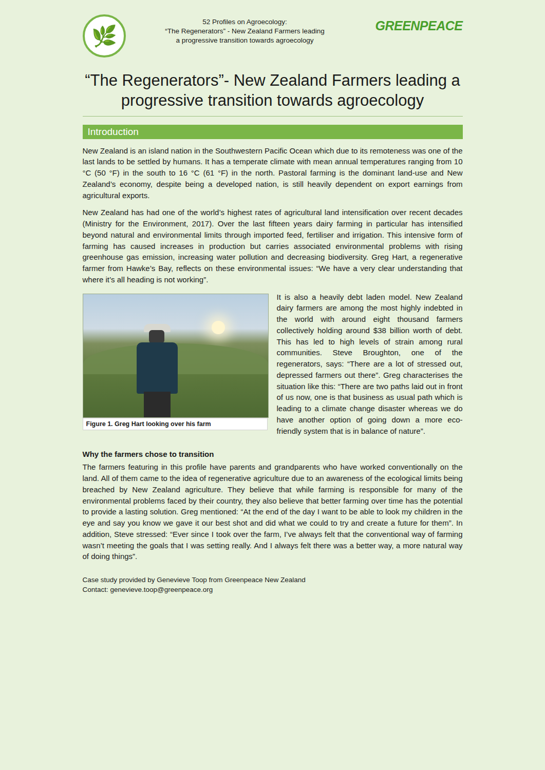🌿
52 Profiles on Agroecology:
“The Regenerators” - New Zealand Farmers leading
a progressive transition towards agroecology
GREENPEACE
“The Regenerators”- New Zealand Farmers leading a progressive transition towards agroecology
Introduction
New Zealand is an island nation in the Southwestern Pacific Ocean which due to its remoteness was one of the last lands to be settled by humans. It has a temperate climate with mean annual temperatures ranging from 10 °C (50 °F) in the south to 16 °C (61 °F) in the north. Pastoral farming is the dominant land-use and New Zealand’s economy, despite being a developed nation, is still heavily dependent on export earnings from agricultural exports.
New Zealand has had one of the world’s highest rates of agricultural land intensification over recent decades (Ministry for the Environment, 2017). Over the last fifteen years dairy farming in particular has intensified beyond natural and environmental limits through imported feed, fertiliser and irrigation. This intensive form of farming has caused increases in production but carries associated environmental problems with rising greenhouse gas emission, increasing water pollution and decreasing biodiversity. Greg Hart, a regenerative farmer from Hawke’s Bay, reflects on these environmental issues: “We have a very clear understanding that where it’s all heading is not working”.
Figure 1. Greg Hart looking over his farm
It is also a heavily debt laden model. New Zealand dairy farmers are among the most highly indebted in the world with around eight thousand farmers collectively holding around $38 billion worth of debt. This has led to high levels of strain among rural communities. Steve Broughton, one of the regenerators, says: “There are a lot of stressed out, depressed farmers out there”. Greg characterises the situation like this: “There are two paths laid out in front of us now, one is that business as usual path which is leading to a climate change disaster whereas we do have another option of going down a more eco-friendly system that is in balance of nature”.
Why the farmers chose to transition
The farmers featuring in this profile have parents and grandparents who have worked conventionally on the land. All of them came to the idea of regenerative agriculture due to an awareness of the ecological limits being breached by New Zealand agriculture. They believe that while farming is responsible for many of the environmental problems faced by their country, they also believe that better farming over time has the potential to provide a lasting solution. Greg mentioned: “At the end of the day I want to be able to look my children in the eye and say you know we gave it our best shot and did what we could to try and create a future for them”. In addition, Steve stressed: “Ever since I took over the farm, I’ve always felt that the conventional way of farming wasn’t meeting the goals that I was setting really. And I always felt there was a better way, a more natural way of doing things”.
Case study provided by Genevieve Toop from Greenpeace New Zealand
Contact: genevieve.toop@greenpeace.org